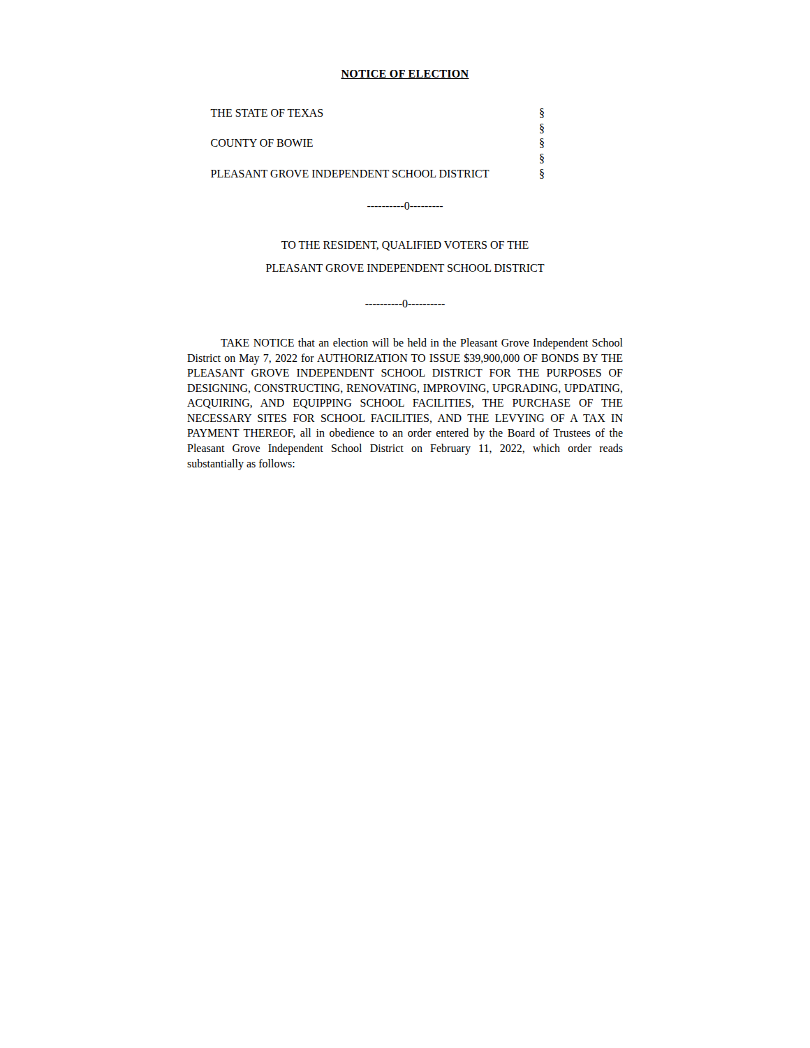NOTICE OF ELECTION
| THE STATE OF TEXAS | § |
| | § |
| COUNTY OF BOWIE | § |
| | § |
| PLEASANT GROVE INDEPENDENT SCHOOL DISTRICT | § |
----------0---------
TO THE RESIDENT, QUALIFIED VOTERS OF THE
PLEASANT GROVE INDEPENDENT SCHOOL DISTRICT
----------0----------
TAKE NOTICE that an election will be held in the Pleasant Grove Independent School District on May 7, 2022 for AUTHORIZATION TO ISSUE $39,900,000 OF BONDS BY THE PLEASANT GROVE INDEPENDENT SCHOOL DISTRICT FOR THE PURPOSES OF DESIGNING, CONSTRUCTING, RENOVATING, IMPROVING, UPGRADING, UPDATING, ACQUIRING, AND EQUIPPING SCHOOL FACILITIES, THE PURCHASE OF THE NECESSARY SITES FOR SCHOOL FACILITIES, AND THE LEVYING OF A TAX IN PAYMENT THEREOF, all in obedience to an order entered by the Board of Trustees of the Pleasant Grove Independent School District on February 11, 2022, which order reads substantially as follows: